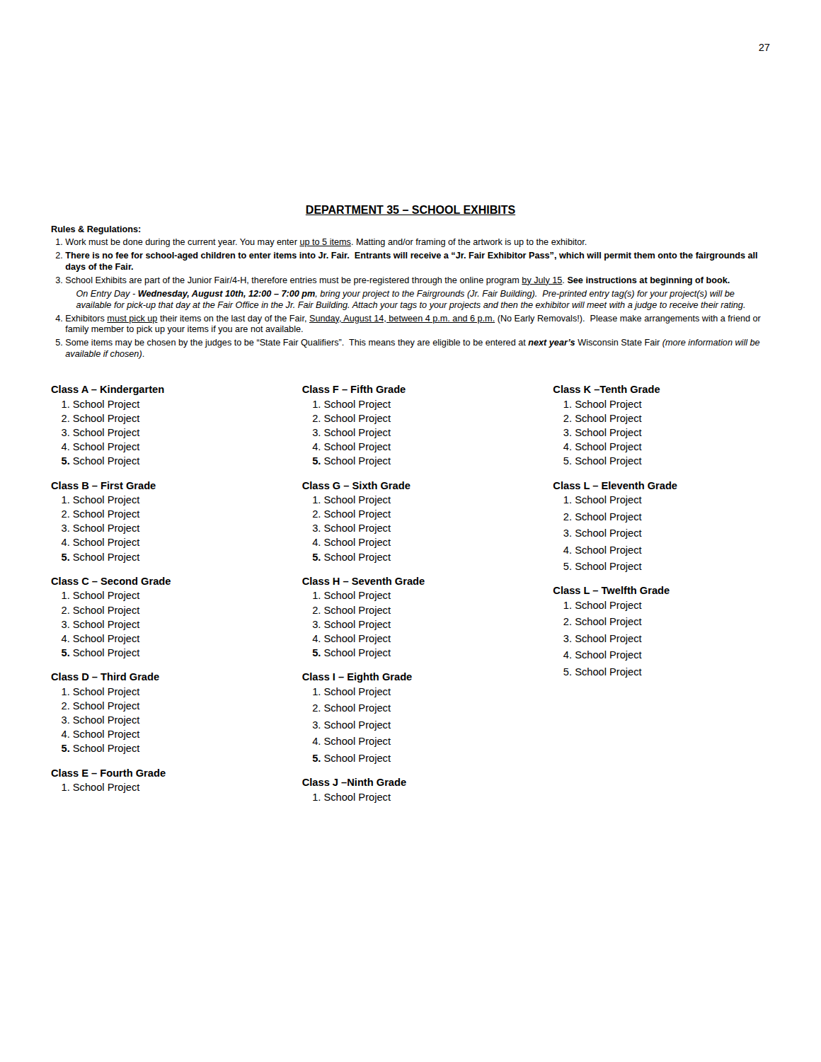27
DEPARTMENT 35 – SCHOOL EXHIBITS
Rules & Regulations:
Work must be done during the current year. You may enter up to 5 items. Matting and/or framing of the artwork is up to the exhibitor.
There is no fee for school-aged children to enter items into Jr. Fair. Entrants will receive a “Jr. Fair Exhibitor Pass”, which will permit them onto the fairgrounds all days of the Fair.
School Exhibits are part of the Junior Fair/4-H, therefore entries must be pre-registered through the online program by July 15. See instructions at beginning of book.
On Entry Day - Wednesday, August 10th, 12:00 – 7:00 pm, bring your project to the Fairgrounds (Jr. Fair Building). Pre-printed entry tag(s) for your project(s) will be available for pick-up that day at the Fair Office in the Jr. Fair Building. Attach your tags to your projects and then the exhibitor will meet with a judge to receive their rating.
Exhibitors must pick up their items on the last day of the Fair, Sunday, August 14, between 4 p.m. and 6 p.m. (No Early Removals!). Please make arrangements with a friend or family member to pick up your items if you are not available.
Some items may be chosen by the judges to be “State Fair Qualifiers”. This means they are eligible to be entered at next year’s Wisconsin State Fair (more information will be available if chosen).
Class A – Kindergarten
School Project
School Project
School Project
School Project
School Project
Class B – First Grade
School Project
School Project
School Project
School Project
School Project
Class C – Second Grade
School Project
School Project
School Project
School Project
School Project
Class D – Third Grade
School Project
School Project
School Project
School Project
School Project
Class E – Fourth Grade
School Project
Class F – Fifth Grade
School Project
School Project
School Project
School Project
School Project
Class G – Sixth Grade
School Project
School Project
School Project
School Project
School Project
Class H – Seventh Grade
School Project
School Project
School Project
School Project
School Project
Class I – Eighth Grade
School Project
School Project
School Project
School Project
School Project
Class J –Ninth Grade
School Project
Class K –Tenth Grade
School Project
School Project
School Project
School Project
School Project
Class L – Eleventh Grade
School Project
School Project
School Project
School Project
School Project
Class L – Twelfth Grade
School Project
School Project
School Project
School Project
School Project